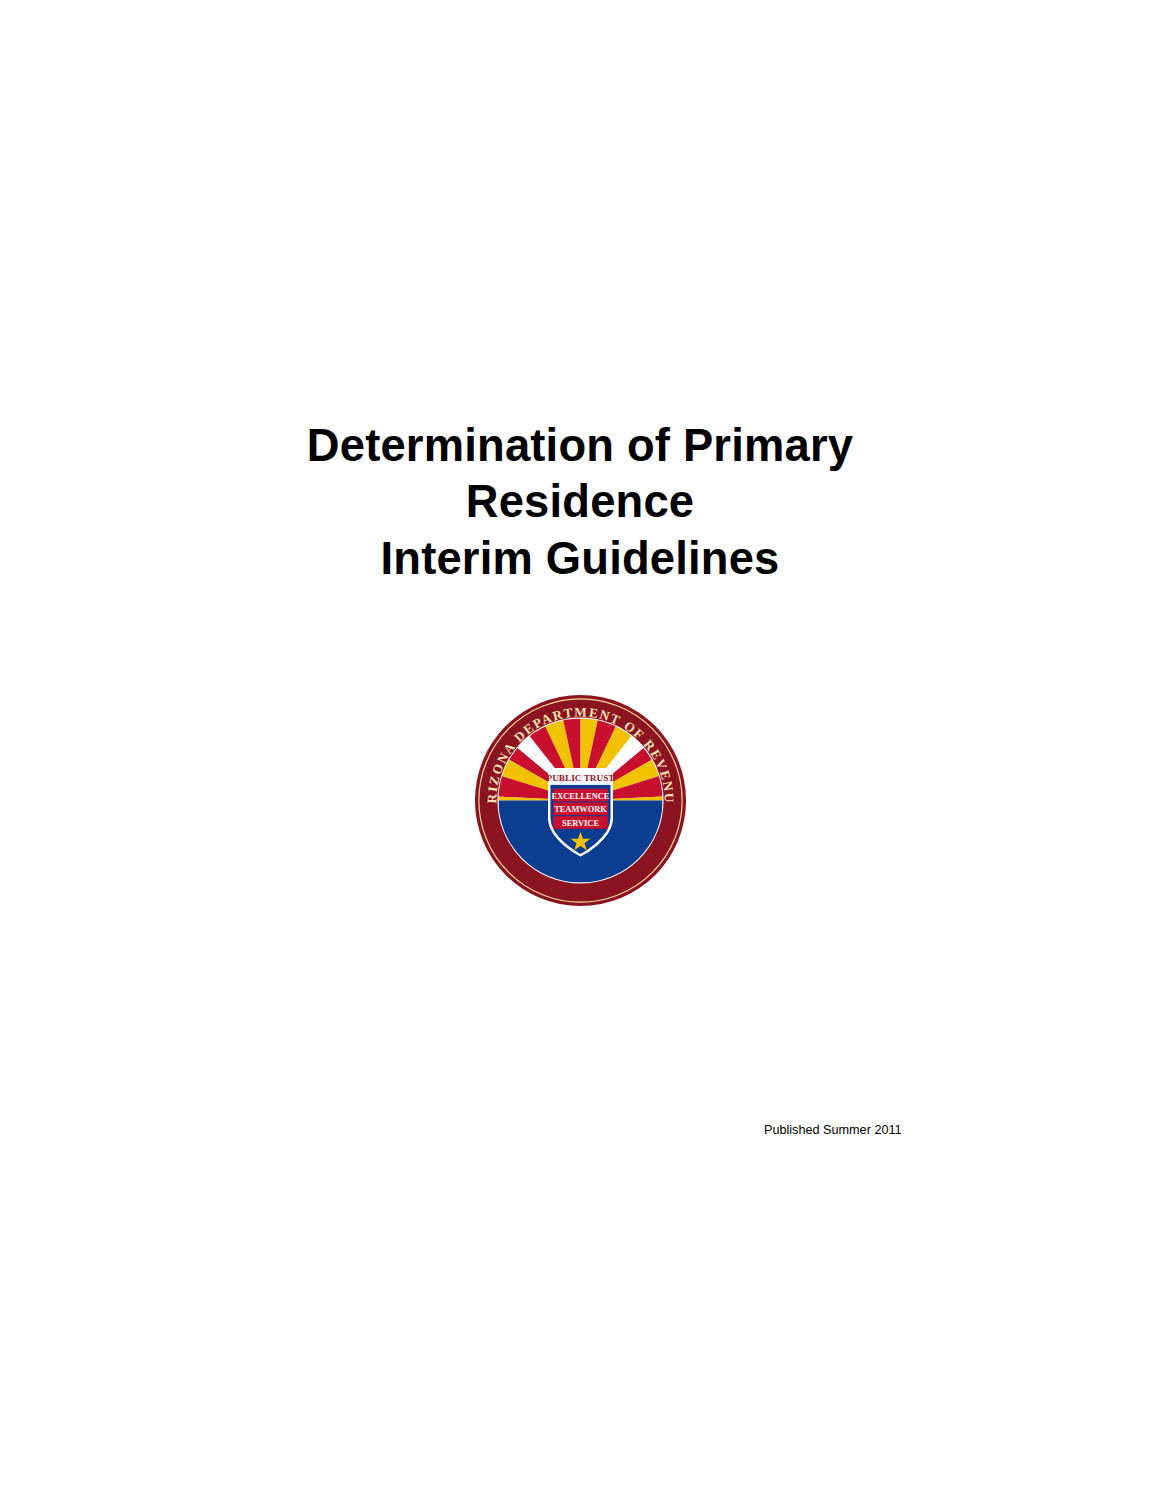Determination of Primary
Residence
Interim Guidelines
PUBLIC TRUST EXCELLENCE TEAMWORK SERVICE ARIZONA DEPARTMENT OF REVENUE
Published Summer 2011